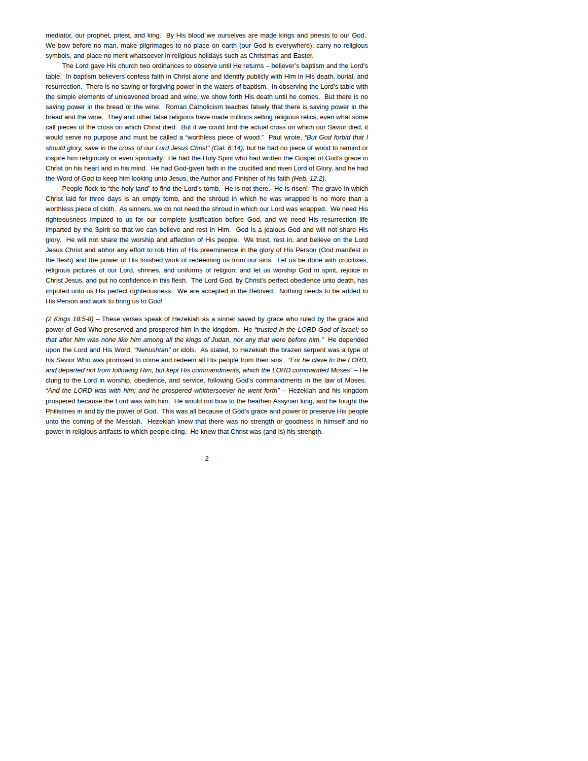mediator, our prophet, priest, and king. By His blood we ourselves are made kings and priests to our God. We bow before no man, make pilgrimages to no place on earth (our God is everywhere), carry no religious symbols, and place no merit whatsoever in religious holidays such as Christmas and Easter.
The Lord gave His church two ordinances to observe until He returns – believer’s baptism and the Lord's table. In baptism believers confess faith in Christ alone and identify publicly with Him in His death, burial, and resurrection. There is no saving or forgiving power in the waters of baptism. In observing the Lord's table with the simple elements of unleavened bread and wine, we show forth His death until he comes. But there is no saving power in the bread or the wine. Roman Catholicism teaches falsely that there is saving power in the bread and the wine. They and other false religions have made millions selling religious relics, even what some call pieces of the cross on which Christ died. But if we could find the actual cross on which our Savior died, it would serve no purpose and must be called a “worthless piece of wood.” Paul wrote, “But God forbid that I should glory, save in the cross of our Lord Jesus Christ” (Gal. 6:14), but he had no piece of wood to remind or inspire him religiously or even spiritually. He had the Holy Spirit who had written the Gospel of God’s grace in Christ on his heart and in his mind. He had God-given faith in the crucified and risen Lord of Glory, and he had the Word of God to keep him looking unto Jesus, the Author and Finisher of his faith (Heb. 12:2).
People flock to “the holy land” to find the Lord’s tomb. He is not there. He is risen! The grave in which Christ laid for three days is an empty tomb, and the shroud in which he was wrapped is no more than a worthless piece of cloth. As sinners, we do not need the shroud in which our Lord was wrapped. We need His righteousness imputed to us for our complete justification before God, and we need His resurrection life imparted by the Spirit so that we can believe and rest in Him. God is a jealous God and will not share His glory. He will not share the worship and affection of His people. We trust, rest in, and believe on the Lord Jesus Christ and abhor any effort to rob Him of His preeminence in the glory of His Person (God manifest in the flesh) and the power of His finished work of redeeming us from our sins. Let us be done with crucifixes, religious pictures of our Lord, shrines, and uniforms of religion; and let us worship God in spirit, rejoice in Christ Jesus, and put no confidence in this flesh. The Lord God, by Christ’s perfect obedience unto death, has imputed unto us His perfect righteousness. We are accepted in the Beloved. Nothing needs to be added to His Person and work to bring us to God!
(2 Kings 18:5-8) – These verses speak of Hezekiah as a sinner saved by grace who ruled by the grace and power of God Who preserved and prospered him in the kingdom. He “trusted in the LORD God of Israel; so that after him was none like him among all the kings of Judah, nor any that were before him.” He depended upon the Lord and His Word, “Nehushtan” or idols. As stated, to Hezekiah the brazen serpent was a type of his Savior Who was promised to come and redeem all His people from their sins. “For he clave to the LORD, and departed not from following Him, but kept His commandments, which the LORD commanded Moses” – He clung to the Lord in worship, obedience, and service, following God’s commandments in the law of Moses. “And the LORD was with him; and he prospered whithersoever he went forth” – Hezekiah and his kingdom prospered because the Lord was with him. He would not bow to the heathen Assyrian king, and he fought the Philistines in and by the power of God. This was all because of God’s grace and power to preserve His people unto the coming of the Messiah. Hezekiah knew that there was no strength or goodness in himself and no power in religious artifacts to which people cling. He knew that Christ was (and is) his strength.
2